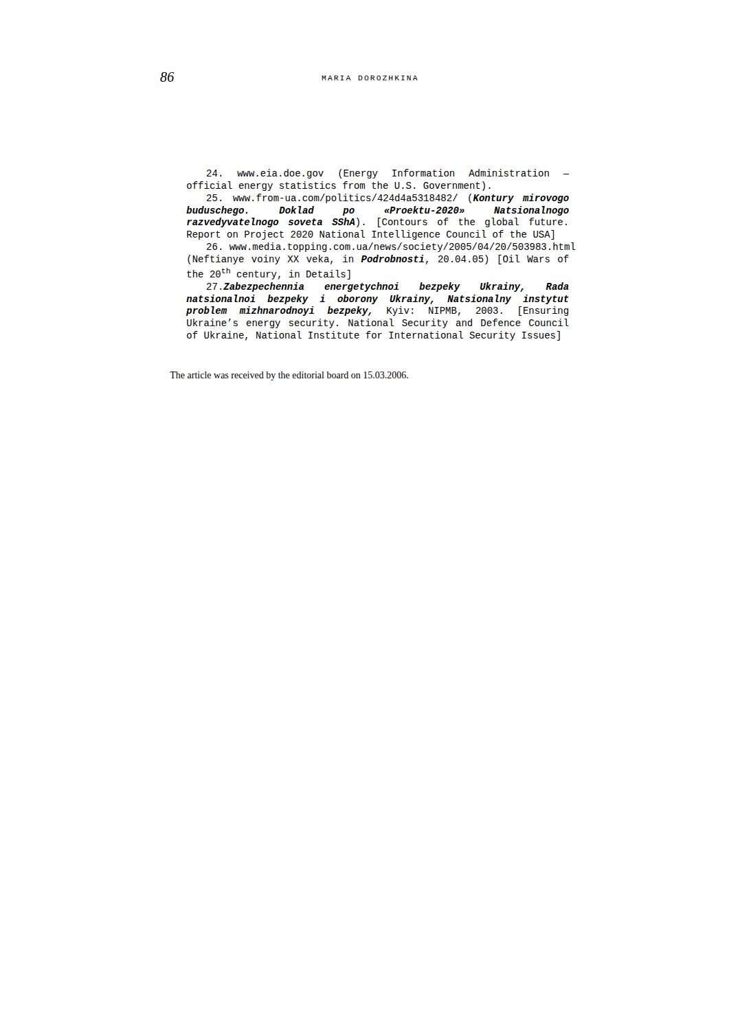86
Maria Dorozhkina
24. www.eia.doe.gov (Energy Information Administration — official energy statistics from the U.S. Government).
25. www.from-ua.com/politics/424d4a5318482/ (Kontury mirovogo buduschego. Doklad po «Proektu-2020» Natsionalnogo razvedyvatelnogo soveta SShA). [Contours of the global future. Report on Project 2020 National Intelligence Council of the USA]
26. www.media.topping.com.ua/news/society/2005/04/20/503983.html (Neftianye voiny XX veka, in Podrobnosti, 20.04.05) [Oil Wars of the 20th century, in Details]
27.Zabezpechennia energetychnoi bezpeky Ukrainy, Rada natsionalnoi bezpeky i oborony Ukrainy, Natsionalny instytut problem mizhnarodnoyi bezpeky, Kyiv: NIPMB, 2003. [Ensuring Ukraine’s energy security. National Security and Defence Council of Ukraine, National Institute for International Security Issues]
The article was received by the editorial board on 15.03.2006.